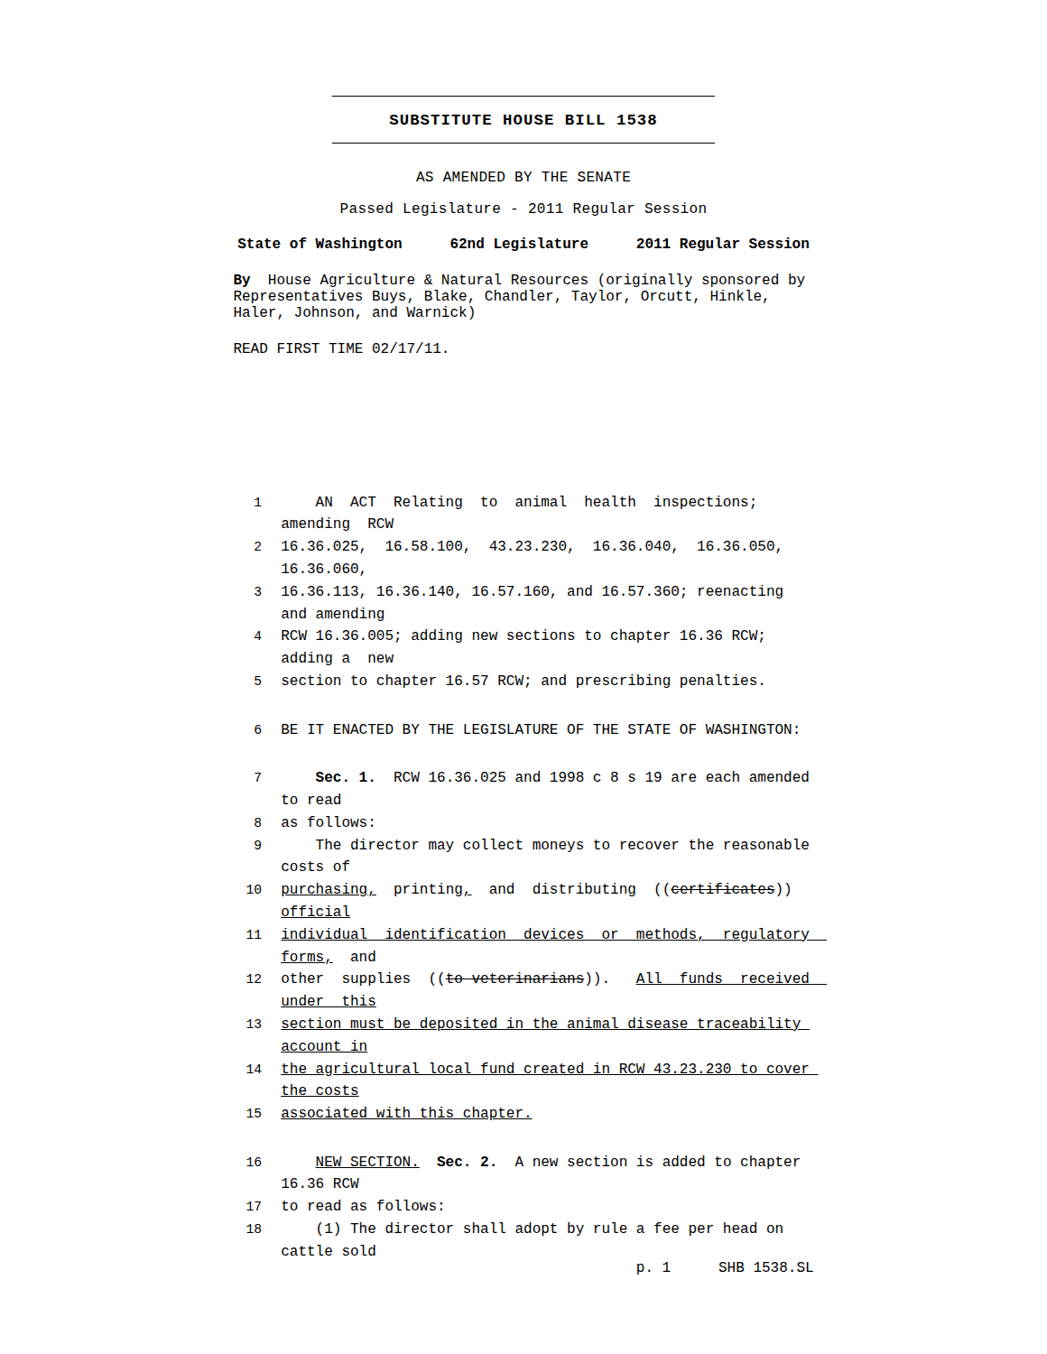SUBSTITUTE HOUSE BILL 1538
AS AMENDED BY THE SENATE
Passed Legislature - 2011 Regular Session
State of Washington 62nd Legislature 2011 Regular Session
By House Agriculture & Natural Resources (originally sponsored by Representatives Buys, Blake, Chandler, Taylor, Orcutt, Hinkle, Haler, Johnson, and Warnick)
READ FIRST TIME 02/17/11.
1 AN ACT Relating to animal health inspections; amending RCW
2 16.36.025, 16.58.100, 43.23.230, 16.36.040, 16.36.050, 16.36.060,
3 16.36.113, 16.36.140, 16.57.160, and 16.57.360; reenacting and amending
4 RCW 16.36.005; adding new sections to chapter 16.36 RCW; adding a new
5 section to chapter 16.57 RCW; and prescribing penalties.
6 BE IT ENACTED BY THE LEGISLATURE OF THE STATE OF WASHINGTON:
7 Sec. 1. RCW 16.36.025 and 1998 c 8 s 19 are each amended to read
8 as follows:
9 The director may collect moneys to recover the reasonable costs of
10 purchasing, printing, and distributing ((certificates)) official
11 individual identification devices or methods, regulatory forms, and
12 other supplies ((to veterinarians)). All funds received under this
13 section must be deposited in the animal disease traceability account in
14 the agricultural local fund created in RCW 43.23.230 to cover the costs
15 associated with this chapter.
16 NEW SECTION. Sec. 2. A new section is added to chapter 16.36 RCW
17 to read as follows:
18 (1) The director shall adopt by rule a fee per head on cattle sold
p. 1 SHB 1538.SL